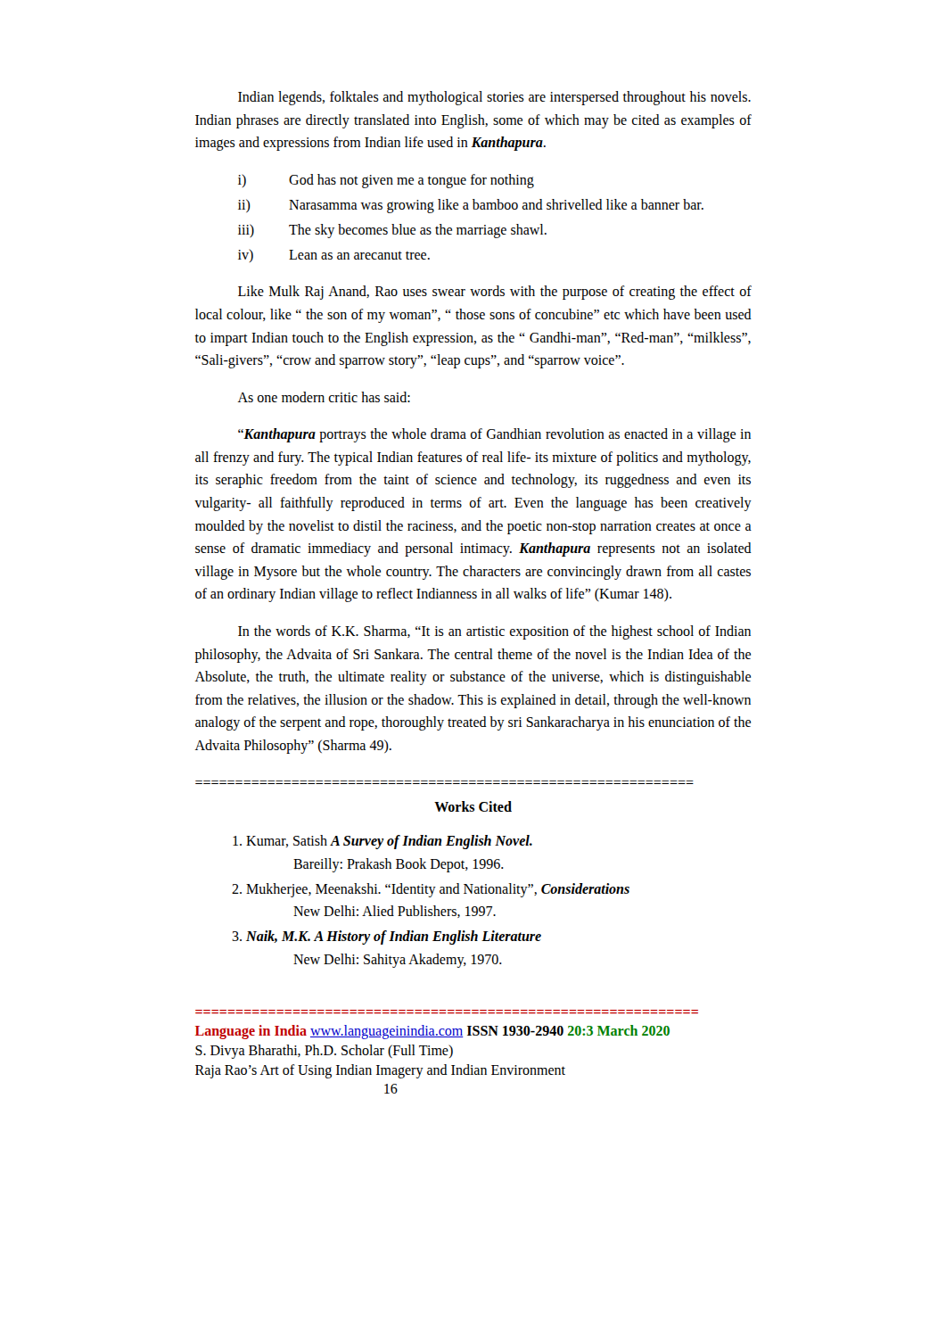Indian legends, folktales and mythological stories are interspersed throughout his novels. Indian phrases are directly translated into English, some of which may be cited as examples of images and expressions from Indian life used in Kanthapura.
i) God has not given me a tongue for nothing
ii) Narasamma was growing like a bamboo and shrivelled like a banner bar.
iii) The sky becomes blue as the marriage shawl.
iv) Lean as an arecanut tree.
Like Mulk Raj Anand, Rao uses swear words with the purpose of creating the effect of local colour, like “ the son of my woman”, “ those sons of concubine” etc which have been used to impart Indian touch to the English expression, as the “ Gandhi-man”, “Red-man”, “milkless”, “Sali-givers”, “crow and sparrow story”, “leap cups”, and “sparrow voice”.
As one modern critic has said:
“Kanthapura portrays the whole drama of Gandhian revolution as enacted in a village in all frenzy and fury. The typical Indian features of real life- its mixture of politics and mythology, its seraphic freedom from the taint of science and technology, its ruggedness and even its vulgarity- all faithfully reproduced in terms of art. Even the language has been creatively moulded by the novelist to distil the raciness, and the poetic non-stop narration creates at once a sense of dramatic immediacy and personal intimacy. Kanthapura represents not an isolated village in Mysore but the whole country. The characters are convincingly drawn from all castes of an ordinary Indian village to reflect Indianness in all walks of life” (Kumar 148).
In the words of K.K. Sharma, “It is an artistic exposition of the highest school of Indian philosophy, the Advaita of Sri Sankara. The central theme of the novel is the Indian Idea of the Absolute, the truth, the ultimate reality or substance of the universe, which is distinguishable from the relatives, the illusion or the shadow. This is explained in detail, through the well-known analogy of the serpent and rope, thoroughly treated by sri Sankaracharya in his enunciation of the Advaita Philosophy” (Sharma 49).
==============================================================
Works Cited
Kumar, Satish A Survey of Indian English Novel. Bareilly: Prakash Book Depot, 1996.
Mukherjee, Meenakshi. “Identity and Nationality”, Considerations New Delhi: Alied Publishers, 1997.
Naik, M.K. A History of Indian English Literature New Delhi: Sahitya Akademy, 1970.
============================================================== Language in India www.languageinindia.com ISSN 1930-2940 20:3 March 2020 S. Divya Bharathi, Ph.D. Scholar (Full Time) Raja Rao’s Art of Using Indian Imagery and Indian Environment 16